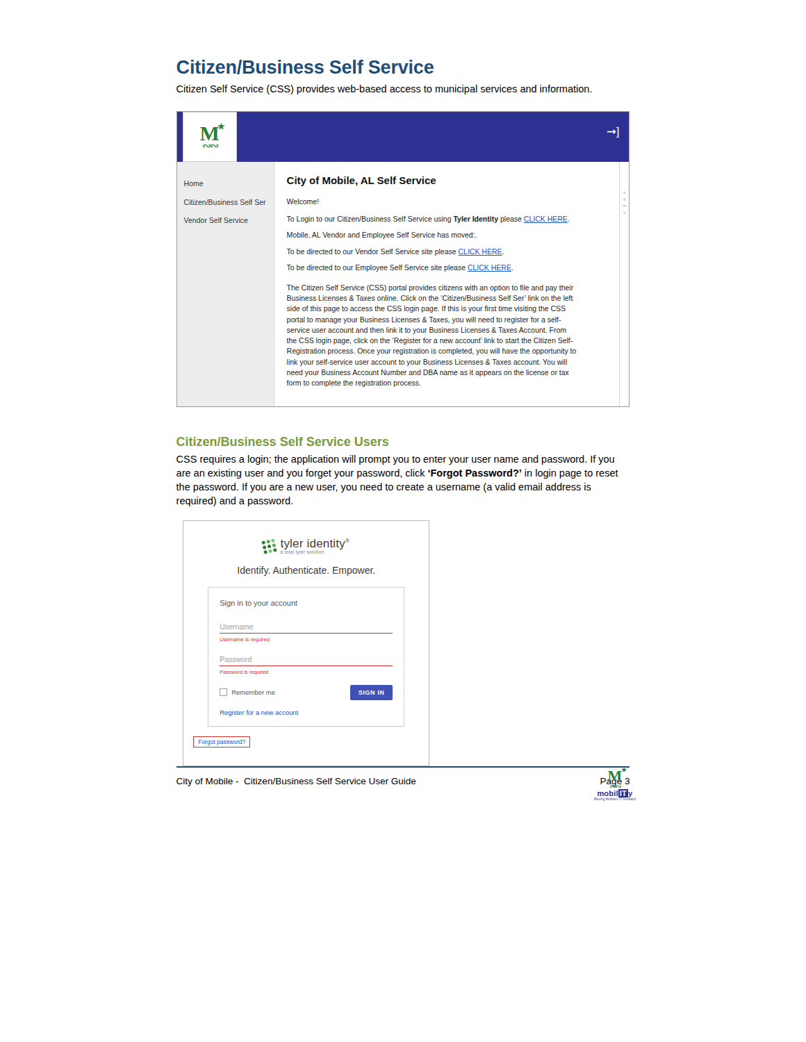Citizen/Business Self Service
Citizen Self Service (CSS) provides web-based access to municipal services and information.
M★
∾∾
➞]
Home
Citizen/Business Self Ser
Vendor Self Service
City of Mobile, AL Self Service
Welcome!
To Login to our Citizen/Business Self Service using Tyler Identity please CLICK HERE.
Mobile, AL Vendor and Employee Self Service has moved:.
To be directed to our Vendor Self Service site please CLICK HERE.
To be directed to our Employee Self Service site please CLICK HERE.
The Citizen Self Service (CSS) portal provides citizens with an option to file and pay their Business Licenses & Taxes online. Click on the ‘Citizen/Business Self Ser’ link on the left side of this page to access the CSS login page. If this is your first time visiting the CSS portal to manage your Business Licenses & Taxes, you will need to register for a self-service user account and then link it to your Business Licenses & Taxes Account. From the CSS login page, click on the ‘Register for a new account’ link to start the Citizen Self-Registration process. Once your registration is completed, you will have the opportunity to link your self-service user account to your Business Licenses & Taxes account. You will need your Business Account Number and DBA name as it appears on the license or tax form to complete the registration process.
c
n
m
n
Citizen/Business Self Service Users
CSS requires a login; the application will prompt you to enter your user name and password. If you are an existing user and you forget your password, click ‘Forgot Password?’ in login page to reset the password. If you are a new user, you need to create a username (a valid email address is required) and a password.
tyler identity®
a total tyler solution
Identify. Authenticate. Empower.
Sign in to your account
Username is required
Password is required
Remember me
SIGN IN
Register for a new account
Forgot password?
City of Mobile - Citizen/Business Self Service User Guide
Page 3
M★
∾∾
mobilITy
Moving Mobile's IT Forward